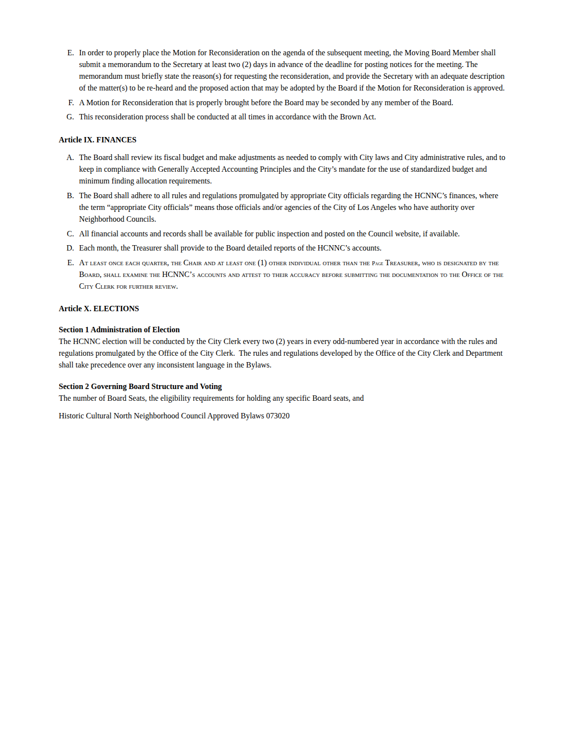In order to properly place the Motion for Reconsideration on the agenda of the subsequent meeting, the Moving Board Member shall submit a memorandum to the Secretary at least two (2) days in advance of the deadline for posting notices for the meeting. The memorandum must briefly state the reason(s) for requesting the reconsideration, and provide the Secretary with an adequate description of the matter(s) to be re-heard and the proposed action that may be adopted by the Board if the Motion for Reconsideration is approved.
A Motion for Reconsideration that is properly brought before the Board may be seconded by any member of the Board.
This reconsideration process shall be conducted at all times in accordance with the Brown Act.
Article IX. FINANCES
The Board shall review its fiscal budget and make adjustments as needed to comply with City laws and City administrative rules, and to keep in compliance with Generally Accepted Accounting Principles and the City’s mandate for the use of standardized budget and minimum finding allocation requirements.
The Board shall adhere to all rules and regulations promulgated by appropriate City officials regarding the HCNNC’s finances, where the term “appropriate City officials” means those officials and/or agencies of the City of Los Angeles who have authority over Neighborhood Councils.
All financial accounts and records shall be available for public inspection and posted on the Council website, if available.
Each month, the Treasurer shall provide to the Board detailed reports of the HCNNC’s accounts.
At least once each quarter, the Chair and at least one (1) other individual other than the Page Treasurer, who is designated by the Board, shall examine the HCNNC’s accounts and attest to their accuracy before submitting the documentation to the Office of the City Clerk for further review.
Article X. ELECTIONS
Section 1 Administration of Election
The HCNNC election will be conducted by the City Clerk every two (2) years in every odd-numbered year in accordance with the rules and regulations promulgated by the Office of the City Clerk. The rules and regulations developed by the Office of the City Clerk and Department shall take precedence over any inconsistent language in the Bylaws.
Section 2 Governing Board Structure and Voting
The number of Board Seats, the eligibility requirements for holding any specific Board seats, and
Historic Cultural North Neighborhood Council Approved Bylaws 073020